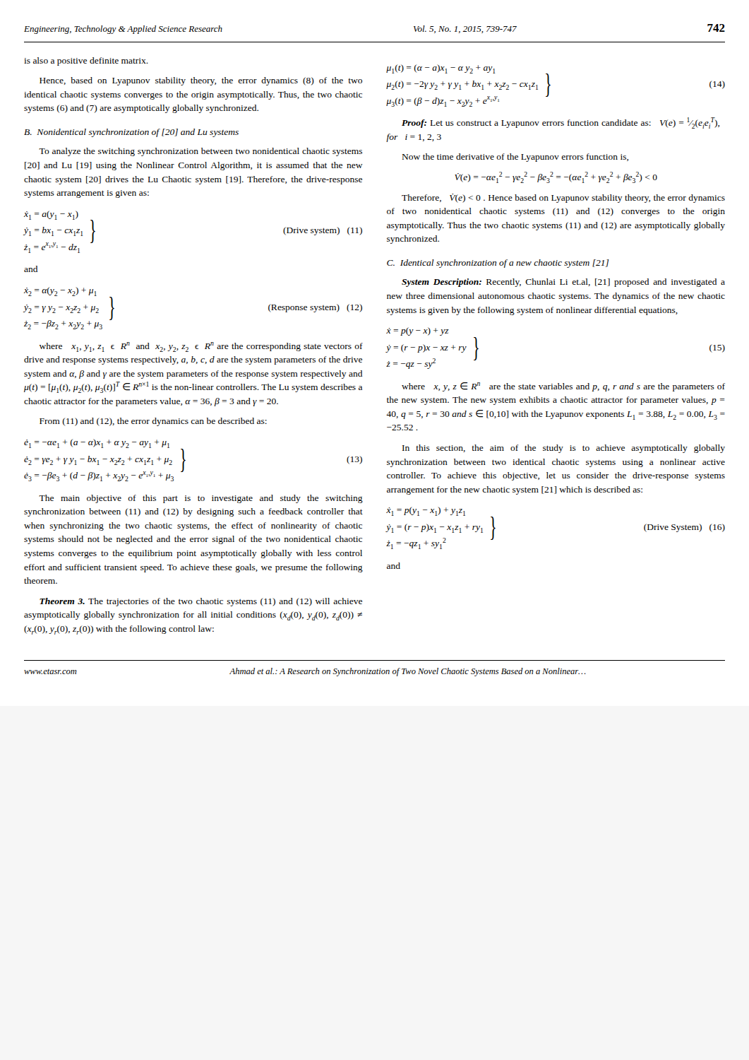Engineering, Technology & Applied Science Research Vol. 5, No. 1, 2015, 739-747 742
is also a positive definite matrix.
Hence, based on Lyapunov stability theory, the error dynamics (8) of the two identical chaotic systems converges to the origin asymptotically. Thus, the two chaotic systems (6) and (7) are asymptotically globally synchronized.
B. Nonidentical synchronization of [20] and Lu systems
To analyze the switching synchronization between two nonidentical chaotic systems [20] and Lu [19] using the Nonlinear Control Algorithm, it is assumed that the new chaotic system [20] drives the Lu Chaotic system [19]. Therefore, the drive-response systems arrangement is given as:
ẋ1 = a(y1 − x1)
ẏ1 = bx1 − cx1z1
ż1 = ex1,y1 − dz1
}
(Drive system)
(11)
and
ẋ2 = α(y2 − x2) + μ1
ẏ2 = γ y2 − x2z2 + μ2
ż2 = −βz2 + x2y2 + μ3
}
(Response system)
(12)
where x1, y1, z1 ϵ Rn and x2, y2, z2 ϵ Rn are the corresponding state vectors of drive and response systems respectively, a, b, c, d are the system parameters of the drive system and α, β and γ are the system parameters of the response system respectively and μ(t) = [μ1(t), μ2(t), μ3(t)]T ∈ Rn×1 is the non-linear controllers. The Lu system describes a chaotic attractor for the parameters value, α = 36, β = 3 and γ = 20.
From (11) and (12), the error dynamics can be described as:
ė1 = −αe1 + (a − α)x1 + α y2 − ay1 + μ1
ė2 = γe2 + γ y1 − bx1 − x2z2 + cx1z1 + μ2
ė3 = −βe3 + (d − β)z1 + x2y2 − ex1,y1 + μ3
}
(13)
The main objective of this part is to investigate and study the switching synchronization between (11) and (12) by designing such a feedback controller that when synchronizing the two chaotic systems, the effect of nonlinearity of chaotic systems should not be neglected and the error signal of the two nonidentical chaotic systems converges to the equilibrium point asymptotically globally with less control effort and sufficient transient speed. To achieve these goals, we presume the following theorem.
Theorem 3. The trajectories of the two chaotic systems (11) and (12) will achieve asymptotically globally synchronization for all initial conditions (xd(0), yd(0), zd(0)) ≠ (xr(0), yr(0), zr(0)) with the following control law:
μ1(t) = (α − a)x1 − α y2 + ay1
μ2(t) = −2γ y2 + γ y1 + bx1 + x2z2 − cx1z1
μ3(t) = (β − d)z1 − x2y2 + ex1,y1
}
(14)
Proof: Let us construct a Lyapunov errors function candidate as: V(e) = 1⁄2(eieiT), for i = 1, 2, 3
Now the time derivative of the Lyapunov errors function is,
V̇(e) = −αe12 − γe22 − βe32 = −(αe12 + γe22 + βe32) < 0
Therefore, V̇(e) < 0 . Hence based on Lyapunov stability theory, the error dynamics of two nonidentical chaotic systems (11) and (12) converges to the origin asymptotically. Thus the two chaotic systems (11) and (12) are asymptotically globally synchronized.
C. Identical synchronization of a new chaotic system [21]
System Description: Recently, Chunlai Li et.al, [21] proposed and investigated a new three dimensional autonomous chaotic systems. The dynamics of the new chaotic systems is given by the following system of nonlinear differential equations,
ẋ = p(y − x) + yz
ẏ = (r − p)x − xz + ry
ż = −qz − sy2
}
(15)
where x, y, z ∈ Rn are the state variables and p, q, r and s are the parameters of the new system. The new system exhibits a chaotic attractor for parameter values, p = 40, q = 5, r = 30 and s ∈ [0,10] with the Lyapunov exponents L1 = 3.88, L2 = 0.00, L3 = −25.52 .
In this section, the aim of the study is to achieve asymptotically globally synchronization between two identical chaotic systems using a nonlinear active controller. To achieve this objective, let us consider the drive-response systems arrangement for the new chaotic system [21] which is described as:
ẋ1 = p(y1 − x1) + y1z1
ẏ1 = (r − p)x1 − x1z1 + ry1
ż1 = −qz1 + sy12
}
(Drive System)
(16)
and
www.etasr.com Ahmad et al.: A Research on Synchronization of Two Novel Chaotic Systems Based on a Nonlinear…